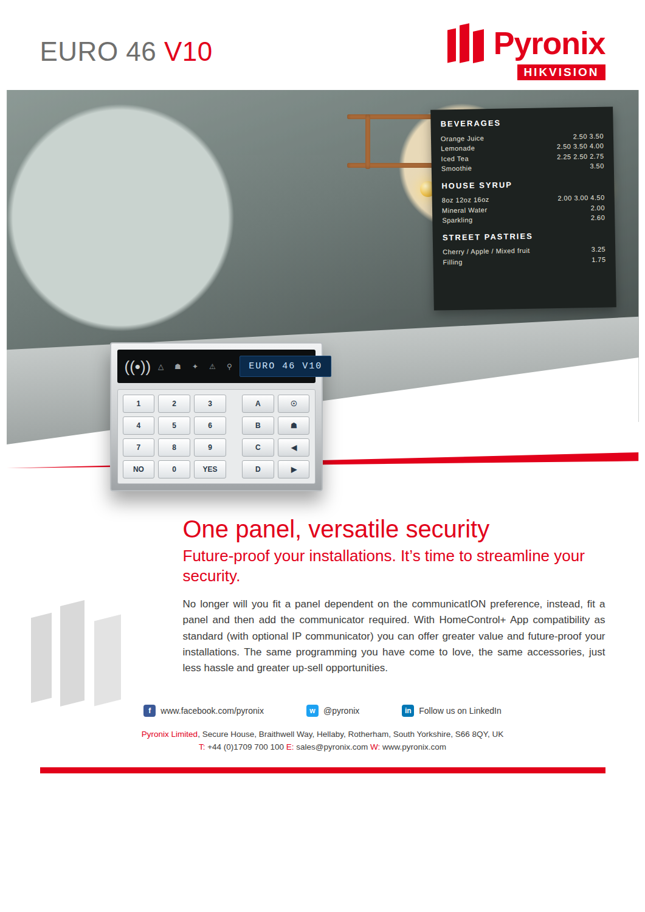EURO 46 V10
Pyronix
HIKVISION
Beverages
Orange Juice 2.50 3.50
Lemonade 2.50 3.50 4.00
Iced Tea 2.25 2.50 2.75
Smoothie 3.50
House Syrup
8oz 12oz 16oz 2.00 3.00 4.50
Mineral Water 2.00
Sparkling 2.60
Street Pastries
Cherry / Apple / Mixed fruit 3.25
Filling 1.75
((•))
△☗✦⚠⚲
EURO 46 V10
123 A☉ 456 B☗ 789 C◀ NO0YES D▶
One panel, versatile security
Future-proof your installations. It’s time to streamline your security.
No longer will you fit a panel dependent on the communicatION preference, instead, fit a panel and then add the communicator required. With HomeControl+ App compatibility as standard (with optional IP communicator) you can offer greater value and future-proof your installations. The same programming you have come to love, the same accessories, just less hassle and greater up-sell opportunities.
fwww.facebook.com/pyronix w@pyronix in Follow us on LinkedIn
Pyronix Limited, Secure House, Braithwell Way, Hellaby, Rotherham, South Yorkshire, S66 8QY, UK
T: +44 (0)1709 700 100 E: sales@pyronix.com W: www.pyronix.com